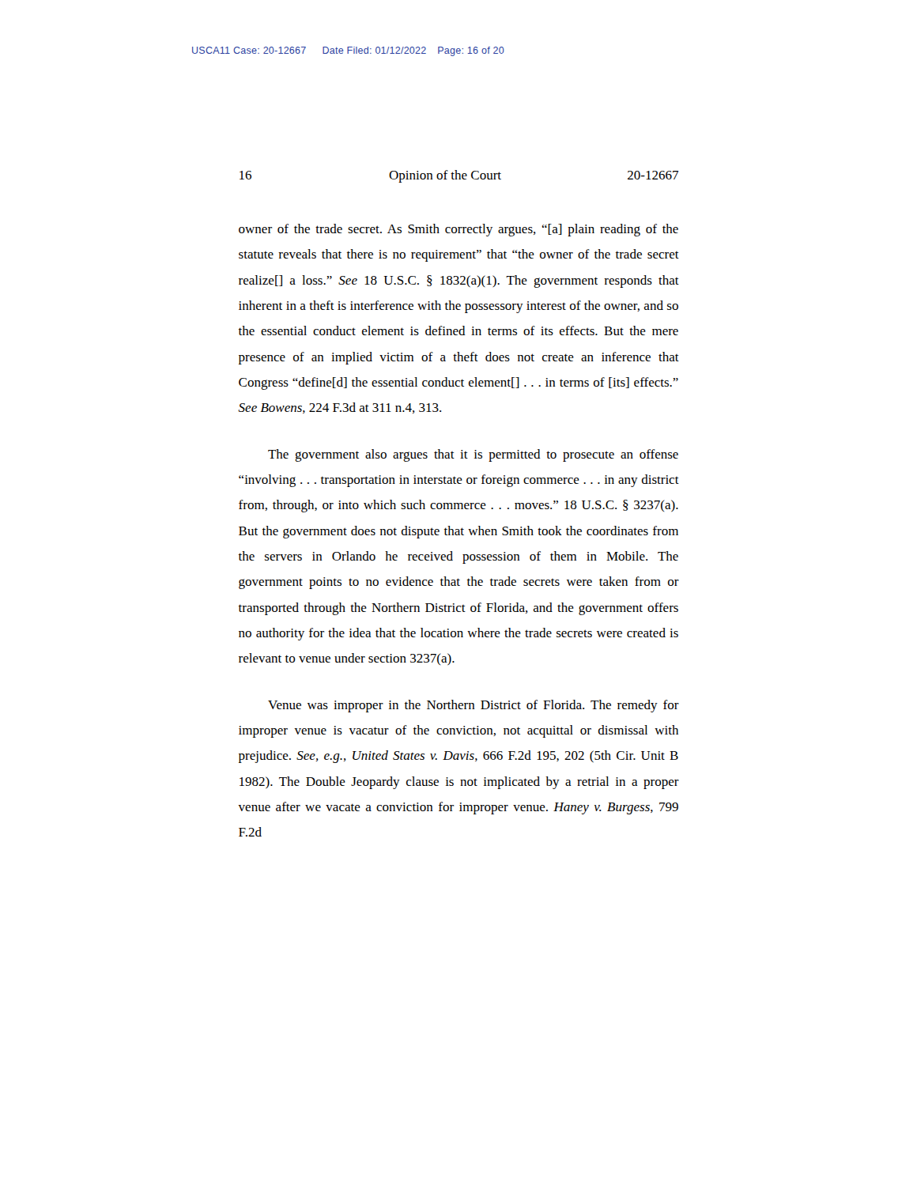USCA11 Case: 20-12667 Date Filed: 01/12/2022 Page: 16 of 20
16 Opinion of the Court 20-12667
owner of the trade secret. As Smith correctly argues, “[a] plain reading of the statute reveals that there is no requirement” that “the owner of the trade secret realize[] a loss.” See 18 U.S.C. § 1832(a)(1). The government responds that inherent in a theft is interference with the possessory interest of the owner, and so the essential conduct element is defined in terms of its effects. But the mere presence of an implied victim of a theft does not create an inference that Congress “define[d] the essential conduct element[] . . . in terms of [its] effects.” See Bowens, 224 F.3d at 311 n.4, 313.
The government also argues that it is permitted to prosecute an offense “involving . . . transportation in interstate or foreign commerce . . . in any district from, through, or into which such commerce . . . moves.” 18 U.S.C. § 3237(a). But the government does not dispute that when Smith took the coordinates from the servers in Orlando he received possession of them in Mobile. The government points to no evidence that the trade secrets were taken from or transported through the Northern District of Florida, and the government offers no authority for the idea that the location where the trade secrets were created is relevant to venue under section 3237(a).
Venue was improper in the Northern District of Florida. The remedy for improper venue is vacatur of the conviction, not acquittal or dismissal with prejudice. See, e.g., United States v. Davis, 666 F.2d 195, 202 (5th Cir. Unit B 1982). The Double Jeopardy clause is not implicated by a retrial in a proper venue after we vacate a conviction for improper venue. Haney v. Burgess, 799 F.2d